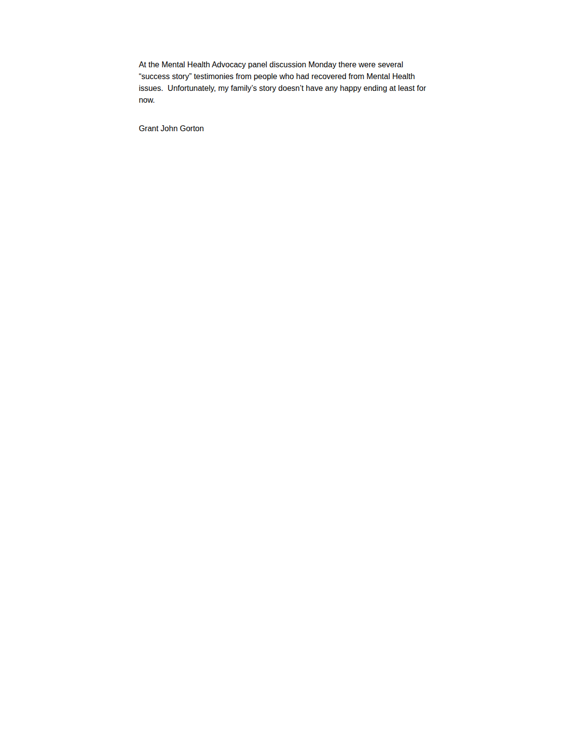At the Mental Health Advocacy panel discussion Monday there were several “success story” testimonies from people who had recovered from Mental Health issues. Unfortunately, my family’s story doesn’t have any happy ending at least for now.
Grant John Gorton